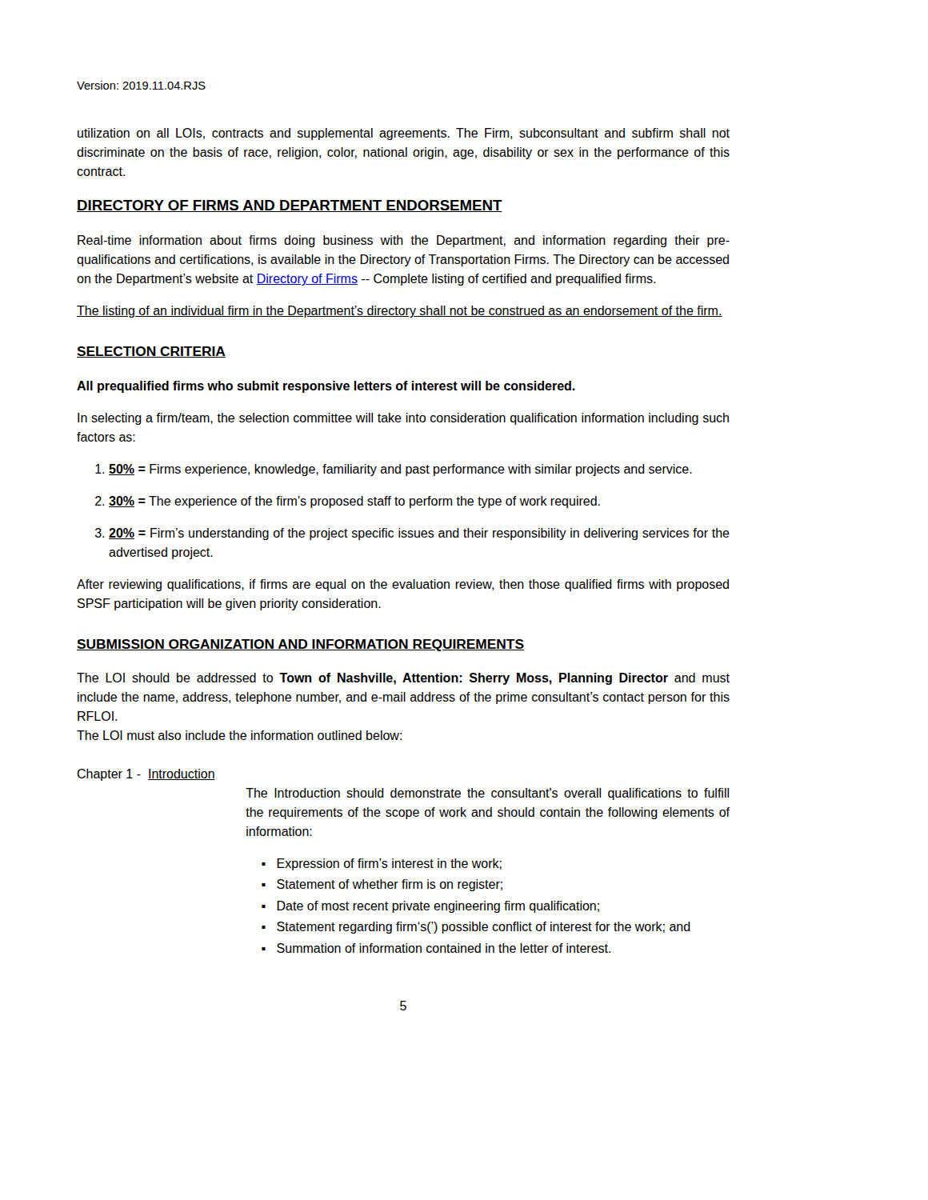Version: 2019.11.04.RJS
utilization on all LOIs, contracts and supplemental agreements. The Firm, subconsultant and subfirm shall not discriminate on the basis of race, religion, color, national origin, age, disability or sex in the performance of this contract.
DIRECTORY OF FIRMS AND DEPARTMENT ENDORSEMENT
Real-time information about firms doing business with the Department, and information regarding their pre-qualifications and certifications, is available in the Directory of Transportation Firms. The Directory can be accessed on the Department’s website at Directory of Firms -- Complete listing of certified and prequalified firms.
The listing of an individual firm in the Department’s directory shall not be construed as an endorsement of the firm.
SELECTION CRITERIA
All prequalified firms who submit responsive letters of interest will be considered.
In selecting a firm/team, the selection committee will take into consideration qualification information including such factors as:
50% = Firms experience, knowledge, familiarity and past performance with similar projects and service.
30% = The experience of the firm’s proposed staff to perform the type of work required.
20% = Firm’s understanding of the project specific issues and their responsibility in delivering services for the advertised project.
After reviewing qualifications, if firms are equal on the evaluation review, then those qualified firms with proposed SPSF participation will be given priority consideration.
SUBMISSION ORGANIZATION AND INFORMATION REQUIREMENTS
The LOI should be addressed to Town of Nashville, Attention: Sherry Moss, Planning Director and must include the name, address, telephone number, and e-mail address of the prime consultant’s contact person for this RFLOI.
The LOI must also include the information outlined below:
Chapter 1 - Introduction
The Introduction should demonstrate the consultant's overall qualifications to fulfill the requirements of the scope of work and should contain the following elements of information:
Expression of firm’s interest in the work;
Statement of whether firm is on register;
Date of most recent private engineering firm qualification;
Statement regarding firm‘s(’) possible conflict of interest for the work; and
Summation of information contained in the letter of interest.
5